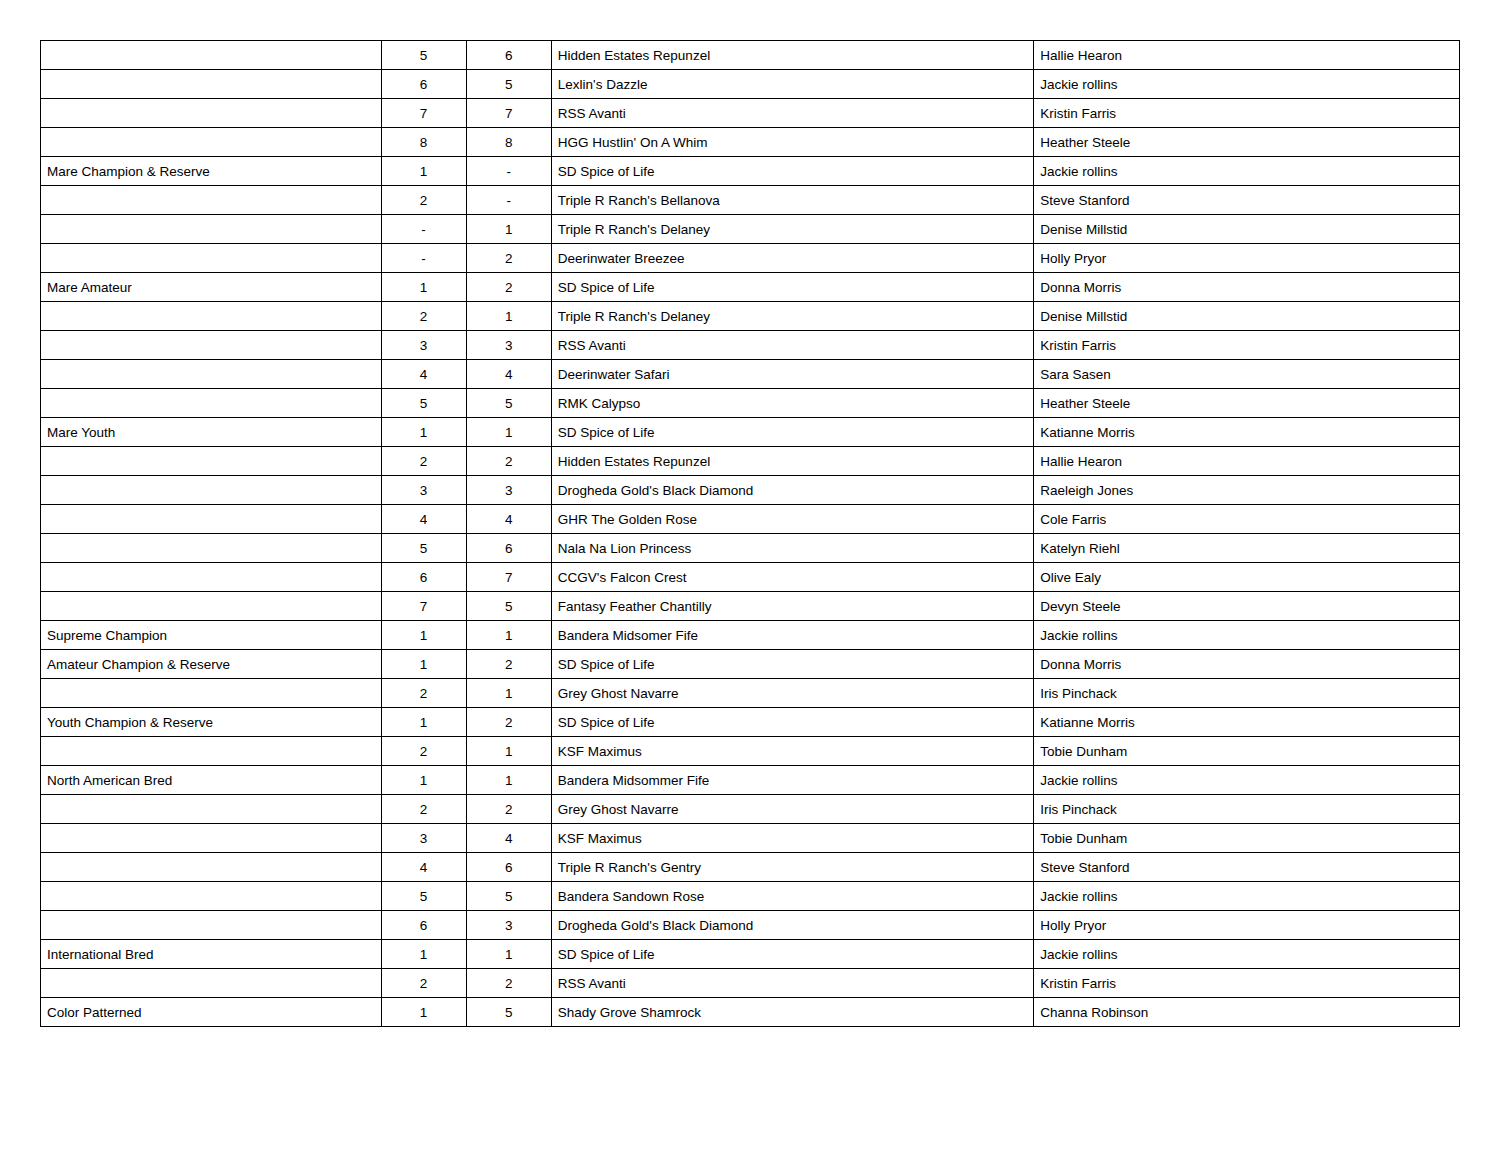| | 5 | 6 | Hidden Estates Repunzel | Hallie Hearon |
| | 6 | 5 | Lexlin's Dazzle | Jackie rollins |
| | 7 | 7 | RSS Avanti | Kristin Farris |
| | 8 | 8 | HGG Hustlin' On A Whim | Heather Steele |
| Mare Champion & Reserve | 1 | - | SD Spice of Life | Jackie rollins |
| | 2 | - | Triple R Ranch's Bellanova | Steve Stanford |
| | - | 1 | Triple R Ranch's Delaney | Denise Millstid |
| | - | 2 | Deerinwater Breezee | Holly Pryor |
| Mare Amateur | 1 | 2 | SD Spice of Life | Donna Morris |
| | 2 | 1 | Triple R Ranch's Delaney | Denise Millstid |
| | 3 | 3 | RSS Avanti | Kristin Farris |
| | 4 | 4 | Deerinwater Safari | Sara Sasen |
| | 5 | 5 | RMK Calypso | Heather Steele |
| Mare Youth | 1 | 1 | SD Spice of Life | Katianne Morris |
| | 2 | 2 | Hidden Estates Repunzel | Hallie Hearon |
| | 3 | 3 | Drogheda Gold's Black Diamond | Raeleigh Jones |
| | 4 | 4 | GHR The Golden Rose | Cole Farris |
| | 5 | 6 | Nala Na Lion Princess | Katelyn Riehl |
| | 6 | 7 | CCGV's Falcon Crest | Olive Ealy |
| | 7 | 5 | Fantasy Feather Chantilly | Devyn Steele |
| Supreme Champion | 1 | 1 | Bandera Midsomer Fife | Jackie rollins |
| Amateur Champion & Reserve | 1 | 2 | SD Spice of Life | Donna Morris |
| | 2 | 1 | Grey Ghost Navarre | Iris Pinchack |
| Youth Champion & Reserve | 1 | 2 | SD Spice of Life | Katianne Morris |
| | 2 | 1 | KSF Maximus | Tobie Dunham |
| North American Bred | 1 | 1 | Bandera Midsommer Fife | Jackie rollins |
| | 2 | 2 | Grey Ghost Navarre | Iris Pinchack |
| | 3 | 4 | KSF Maximus | Tobie Dunham |
| | 4 | 6 | Triple R Ranch's Gentry | Steve Stanford |
| | 5 | 5 | Bandera Sandown Rose | Jackie rollins |
| | 6 | 3 | Drogheda Gold's Black Diamond | Holly Pryor |
| International Bred | 1 | 1 | SD Spice of Life | Jackie rollins |
| | 2 | 2 | RSS Avanti | Kristin Farris |
| Color Patterned | 1 | 5 | Shady Grove Shamrock | Channa Robinson |